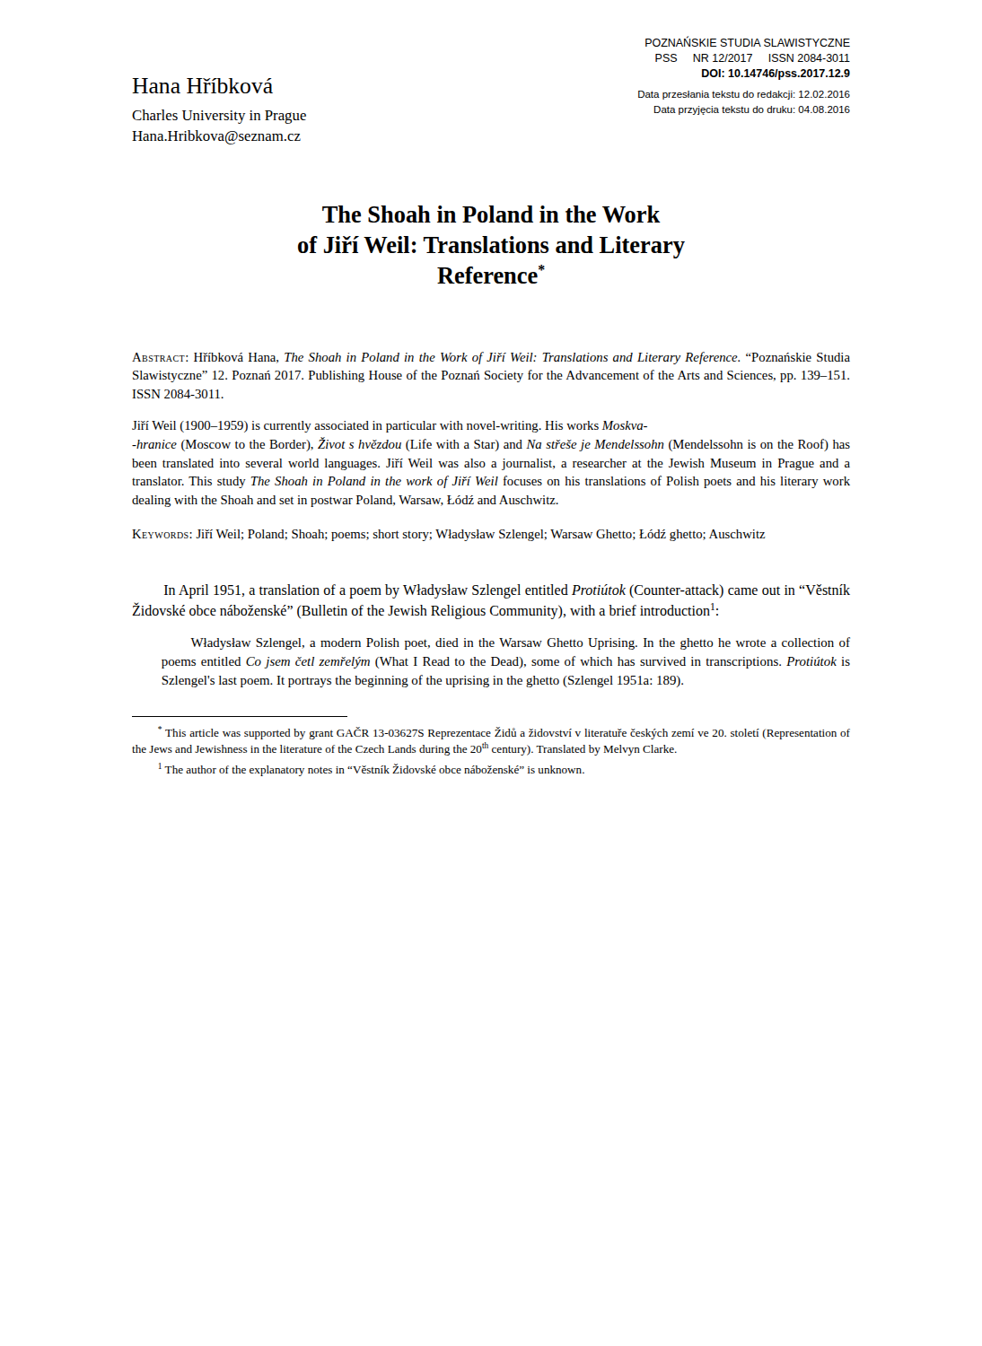POZNAŃSKIE STUDIA SLAWISTYCZNE
PSS NR 12/2017 ISSN 2084-3011
DOI: 10.14746/pss.2017.12.9
Data przesłania tekstu do redakcji: 12.02.2016
Data przyjęcia tekstu do druku: 04.08.2016
Hana Hříbková
Charles University in Prague
Hana.Hribkova@seznam.cz
The Shoah in Poland in the Work
of Jiří Weil: Translations and Literary
Reference*
Abstract: Hříbková Hana, The Shoah in Poland in the Work of Jiří Weil: Translations and Literary Reference. “Poznańskie Studia Slawistyczne” 12. Poznań 2017. Publishing House of the Poznań Society for the Advancement of the Arts and Sciences, pp. 139–151. ISSN 2084-3011.
Jiří Weil (1900–1959) is currently associated in particular with novel-writing. His works Moskva-
-hranice (Moscow to the Border), Život s hvězdou (Life with a Star) and Na střeše je Mendelssohn (Mendelssohn is on the Roof) has been translated into several world languages. Jiří Weil was also a journalist, a researcher at the Jewish Museum in Prague and a translator. This study The Shoah in Poland in the work of Jiří Weil focuses on his translations of Polish poets and his literary work dealing with the Shoah and set in postwar Poland, Warsaw, Łódź and Auschwitz.
Keywords: Jiří Weil; Poland; Shoah; poems; short story; Władysław Szlengel; Warsaw Ghetto; Łódź ghetto; Auschwitz
In April 1951, a translation of a poem by Władysław Szlengel entitled Protiútok (Counter-attack) came out in “Věstník Židovské obce náboženské” (Bulletin of the Jewish Religious Community), with a brief introduction1:
Władysław Szlengel, a modern Polish poet, died in the Warsaw Ghetto Uprising. In the ghetto he wrote a collection of poems entitled Co jsem četl zemřelým (What I Read to the Dead), some of which has survived in transcriptions. Protiútok is Szlengel's last poem. It portrays the beginning of the uprising in the ghetto (Szlengel 1951a: 189).
* This article was supported by grant GAČR 13-03627S Reprezentace Židů a židovství v literatuře českých zemí ve 20. století (Representation of the Jews and Jewishness in the literature of the Czech Lands during the 20th century). Translated by Melvyn Clarke.
1 The author of the explanatory notes in “Věstník Židovské obce náboženské” is unknown.